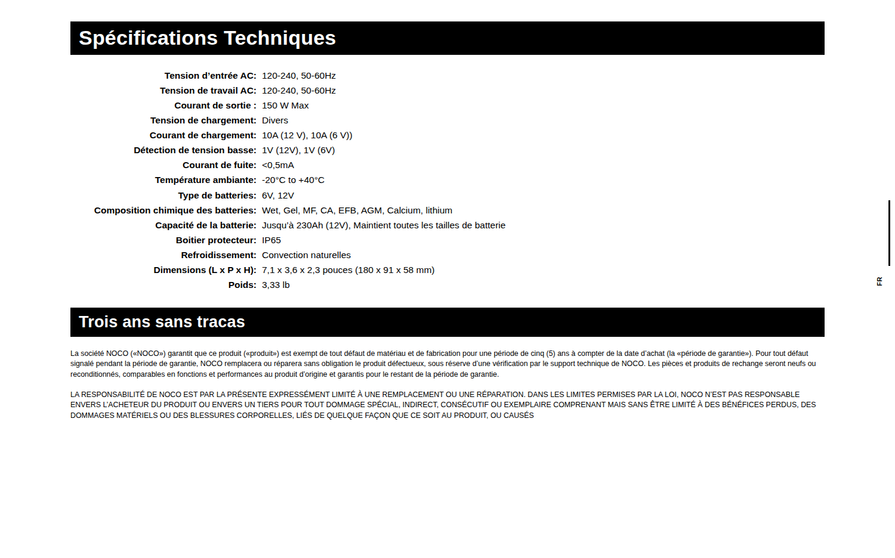Spécifications Techniques
| Tension d’entrée AC: | 120-240, 50-60Hz |
| Tension de travail AC: | 120-240, 50-60Hz |
| Courant de sortie : | 150 W Max |
| Tension de chargement: | Divers |
| Courant de chargement: | 10A (12 V), 10A (6 V)) |
| Détection de tension basse: | 1V (12V), 1V (6V) |
| Courant de fuite: | <0,5mA |
| Température ambiante: | -20°C to +40°C |
| Type de batteries: | 6V, 12V |
| Composition chimique des batteries: | Wet, Gel, MF, CA, EFB, AGM, Calcium, lithium |
| Capacité de la batterie: | Jusqu’à 230Ah (12V), Maintient toutes les tailles de batterie |
| Boitier protecteur: | IP65 |
| Refroidissement: | Convection naturelles |
| Dimensions (L x P x H): | 7,1 x 3,6 x 2,3 pouces (180 x 91 x 58 mm) |
| Poids: | 3,33 lb |
Trois ans sans tracas
La société NOCO («NOCO») garantit que ce produit («produit») est exempt de tout défaut de matériau et de fabrication pour une période de cinq (5) ans à compter de la date d’achat (la «période de garantie»). Pour tout défaut signalé pendant la période de garantie, NOCO remplacera ou réparera sans obligation le produit défectueux, sous réserve d’une vérification par le support technique de NOCO. Les pièces et produits de rechange seront neufs ou reconditionnés, comparables en fonctions et performances au produit d’origine et garantis pour le restant de la période de garantie.
LA RESPONSABILITÉ DE NOCO EST PAR LA PRÉSENTE EXPRESSÉMENT LIMITÉ À UNE REMPLACEMENT OU UNE RÉPARATION. DANS LES LIMITES PERMISES PAR LA LOI, NOCO N’EST PAS RESPONSABLE ENVERS L’ACHETEUR DU PRODUIT OU ENVERS UN TIERS POUR TOUT DOMMAGE SPÉCIAL, INDIRECT, CONSÉCUTIF OU EXEMPLAIRE COMPRENANT MAIS SANS ÊTRE LIMITÉ À DES BÉNÉFICES PERDUS, DES DOMMAGES MATÉRIELS OU DES BLESSURES CORPORELLES, LIÉS DE QUELQUE FAÇON QUE CE SOIT AU PRODUIT, OU CAUSÉS
FR